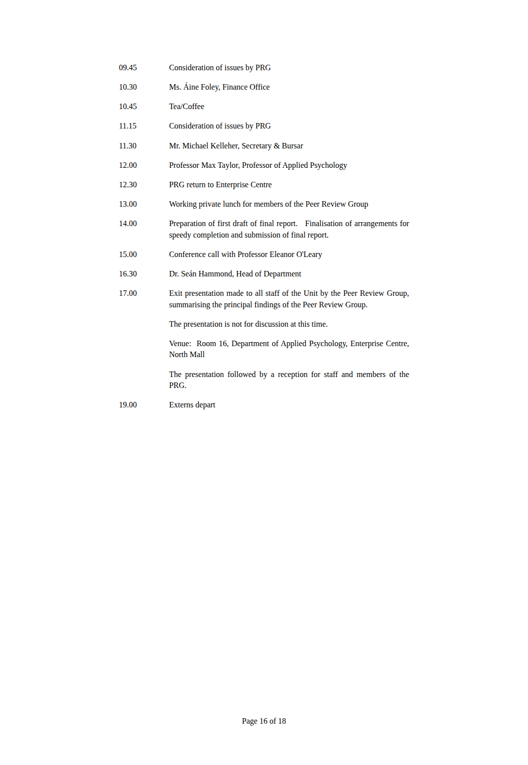| 09.45 | Consideration of issues by PRG |
| 10.30 | Ms. Áine Foley, Finance Office |
| 10.45 | Tea/Coffee |
| 11.15 | Consideration of issues by PRG |
| 11.30 | Mr. Michael Kelleher, Secretary & Bursar |
| 12.00 | Professor Max Taylor, Professor of Applied Psychology |
| 12.30 | PRG return to Enterprise Centre |
| 13.00 | Working private lunch for members of the Peer Review Group |
| 14.00 | Preparation of first draft of final report. Finalisation of arrangements for speedy completion and submission of final report. |
| 15.00 | Conference call with Professor Eleanor O'Leary |
| 16.30 | Dr. Seán Hammond, Head of Department |
| 17.00 | Exit presentation made to all staff of the Unit by the Peer Review Group, summarising the principal findings of the Peer Review Group. The presentation is not for discussion at this time. Venue: Room 16, Department of Applied Psychology, Enterprise Centre, North Mall The presentation followed by a reception for staff and members of the PRG. |
| 19.00 | Externs depart |
Page 16 of 18